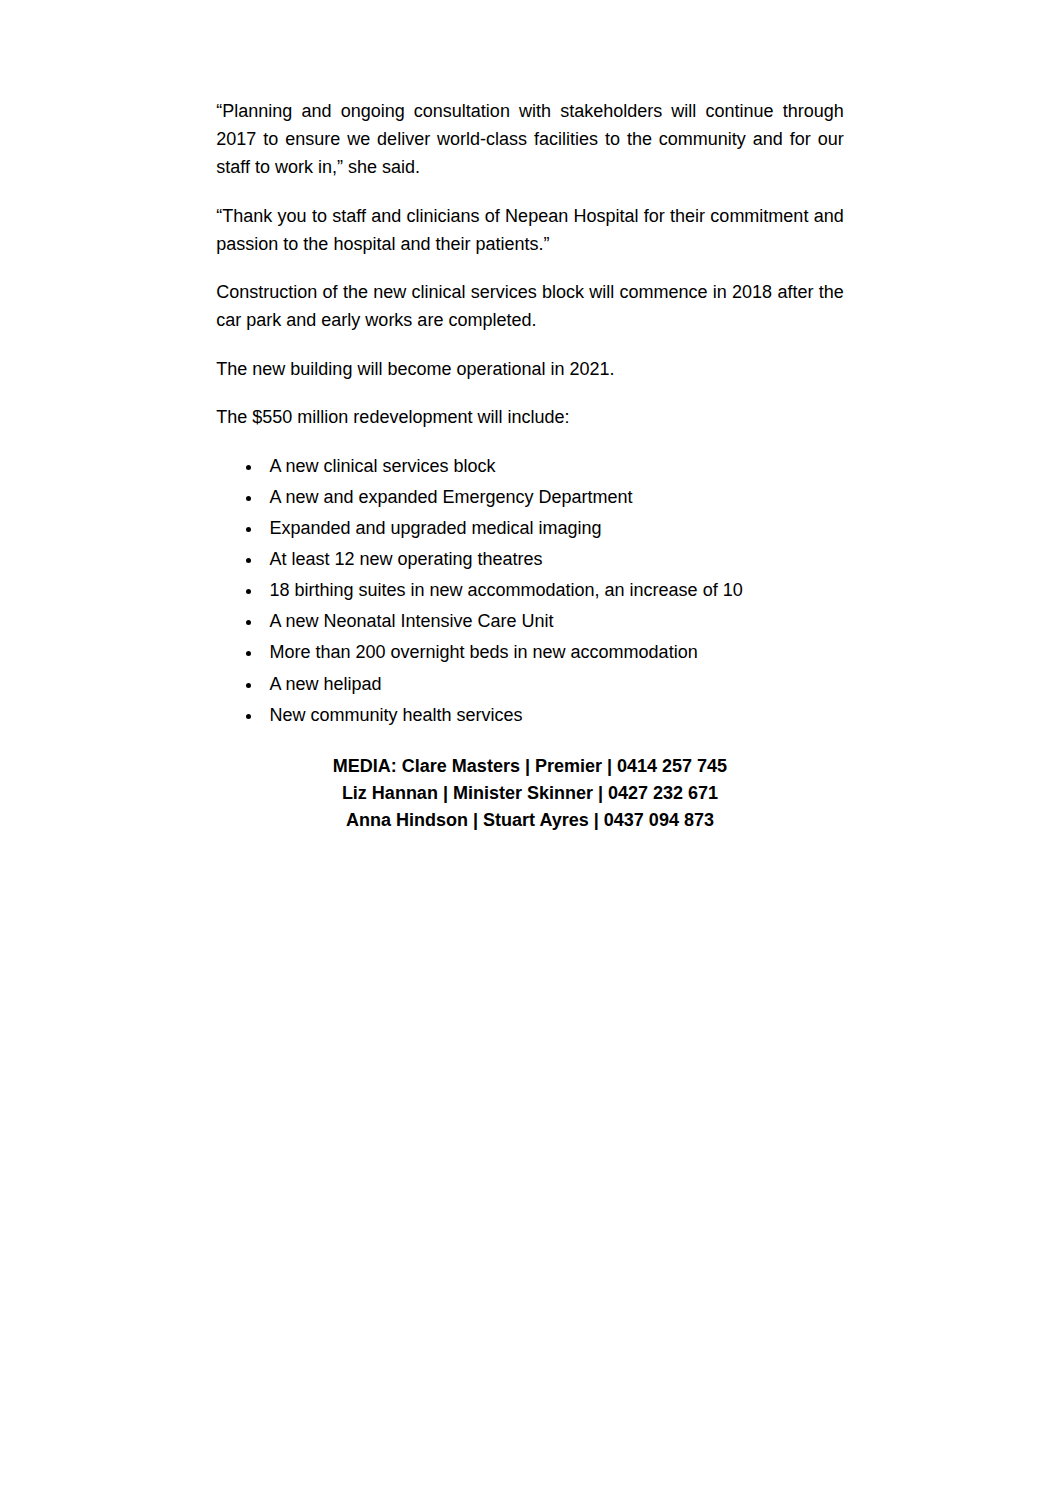“Planning and ongoing consultation with stakeholders will continue through 2017 to ensure we deliver world-class facilities to the community and for our staff to work in,” she said.
“Thank you to staff and clinicians of Nepean Hospital for their commitment and passion to the hospital and their patients.”
Construction of the new clinical services block will commence in 2018 after the car park and early works are completed.
The new building will become operational in 2021.
The $550 million redevelopment will include:
A new clinical services block
A new and expanded Emergency Department
Expanded and upgraded medical imaging
At least 12 new operating theatres
18 birthing suites in new accommodation, an increase of 10
A new Neonatal Intensive Care Unit
More than 200 overnight beds in new accommodation
A new helipad
New community health services
MEDIA: Clare Masters | Premier | 0414 257 745
Liz Hannan | Minister Skinner | 0427 232 671
Anna Hindson | Stuart Ayres | 0437 094 873